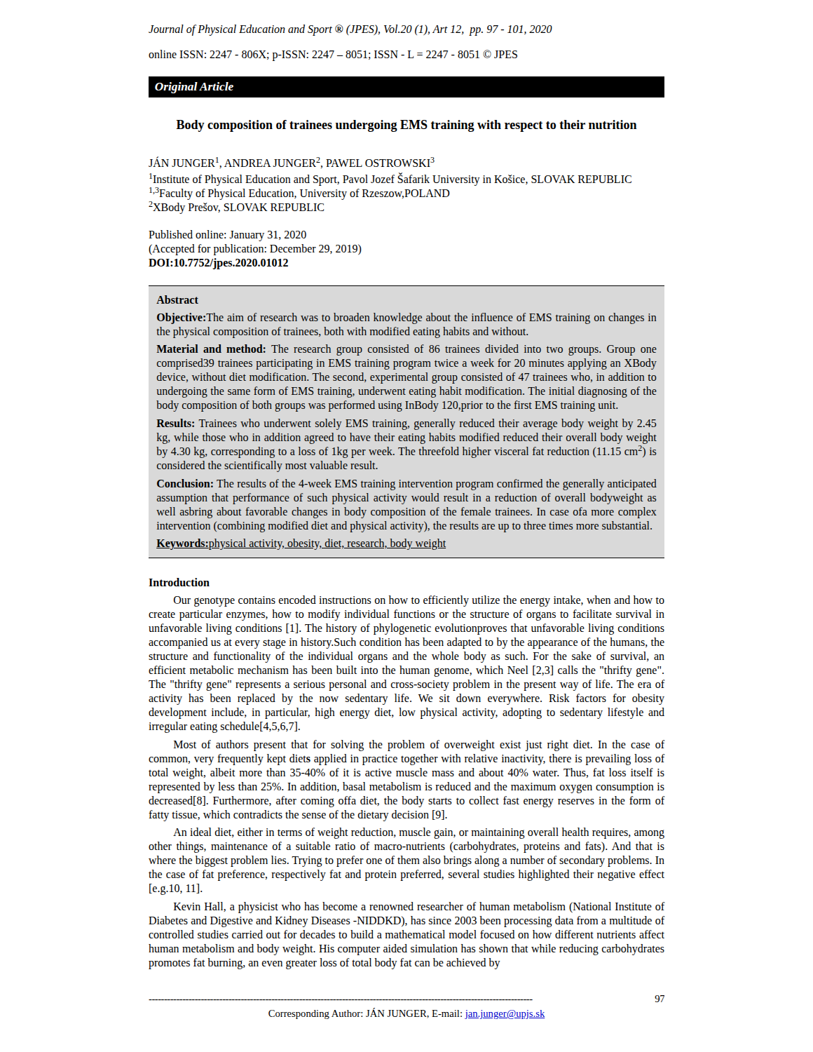Journal of Physical Education and Sport ® (JPES), Vol.20 (1), Art 12, pp. 97 - 101, 2020
online ISSN: 2247 - 806X; p-ISSN: 2247 – 8051; ISSN - L = 2247 - 8051 © JPES
Original Article
Body composition of trainees undergoing EMS training with respect to their nutrition
JÁN JUNGER1, ANDREA JUNGER2, PAWEL OSTROWSKI3
1Institute of Physical Education and Sport, Pavol Jozef Šafarik University in Košice, SLOVAK REPUBLIC
1,3Faculty of Physical Education, University of Rzeszow,POLAND
2XBody Prešov, SLOVAK REPUBLIC
Published online: January 31, 2020
(Accepted for publication: December 29, 2019)
DOI:10.7752/jpes.2020.01012
Abstract
Objective: The aim of research was to broaden knowledge about the influence of EMS training on changes in the physical composition of trainees, both with modified eating habits and without.
Material and method: The research group consisted of 86 trainees divided into two groups. Group one comprised39 trainees participating in EMS training program twice a week for 20 minutes applying an XBody device, without diet modification. The second, experimental group consisted of 47 trainees who, in addition to undergoing the same form of EMS training, underwent eating habit modification. The initial diagnosing of the body composition of both groups was performed using InBody 120,prior to the first EMS training unit.
Results: Trainees who underwent solely EMS training, generally reduced their average body weight by 2.45 kg, while those who in addition agreed to have their eating habits modified reduced their overall body weight by 4.30 kg, corresponding to a loss of 1kg per week. The threefold higher visceral fat reduction (11.15 cm2) is considered the scientifically most valuable result.
Conclusion: The results of the 4-week EMS training intervention program confirmed the generally anticipated assumption that performance of such physical activity would result in a reduction of overall bodyweight as well asbring about favorable changes in body composition of the female trainees. In case ofa more complex intervention (combining modified diet and physical activity), the results are up to three times more substantial.
Keywords: physical activity, obesity, diet, research, body weight
Introduction
Our genotype contains encoded instructions on how to efficiently utilize the energy intake, when and how to create particular enzymes, how to modify individual functions or the structure of organs to facilitate survival in unfavorable living conditions [1]. The history of phylogenetic evolutionproves that unfavorable living conditions accompanied us at every stage in history.Such condition has been adapted to by the appearance of the humans, the structure and functionality of the individual organs and the whole body as such. For the sake of survival, an efficient metabolic mechanism has been built into the human genome, which Neel [2,3] calls the "thrifty gene". The "thrifty gene" represents a serious personal and cross-society problem in the present way of life. The era of activity has been replaced by the now sedentary life. We sit down everywhere. Risk factors for obesity development include, in particular, high energy diet, low physical activity, adopting to sedentary lifestyle and irregular eating schedule[4,5,6,7].
Most of authors present that for solving the problem of overweight exist just right diet. In the case of common, very frequently kept diets applied in practice together with relative inactivity, there is prevailing loss of total weight, albeit more than 35-40% of it is active muscle mass and about 40% water. Thus, fat loss itself is represented by less than 25%. In addition, basal metabolism is reduced and the maximum oxygen consumption is decreased[8]. Furthermore, after coming offa diet, the body starts to collect fast energy reserves in the form of fatty tissue, which contradicts the sense of the dietary decision [9].
An ideal diet, either in terms of weight reduction, muscle gain, or maintaining overall health requires, among other things, maintenance of a suitable ratio of macro-nutrients (carbohydrates, proteins and fats). And that is where the biggest problem lies. Trying to prefer one of them also brings along a number of secondary problems. In the case of fat preference, respectively fat and protein preferred, several studies highlighted their negative effect [e.g.10, 11].
Kevin Hall, a physicist who has become a renowned researcher of human metabolism (National Institute of Diabetes and Digestive and Kidney Diseases -NIDDKD), has since 2003 been processing data from a multitude of controlled studies carried out for decades to build a mathematical model focused on how different nutrients affect human metabolism and body weight. His computer aided simulation has shown that while reducing carbohydrates promotes fat burning, an even greater loss of total body fat can be achieved by
-----------------------------------------------------------------------------------------------------------------------------97
Corresponding Author: JÁN JUNGER, E-mail: jan.junger@upjs.sk